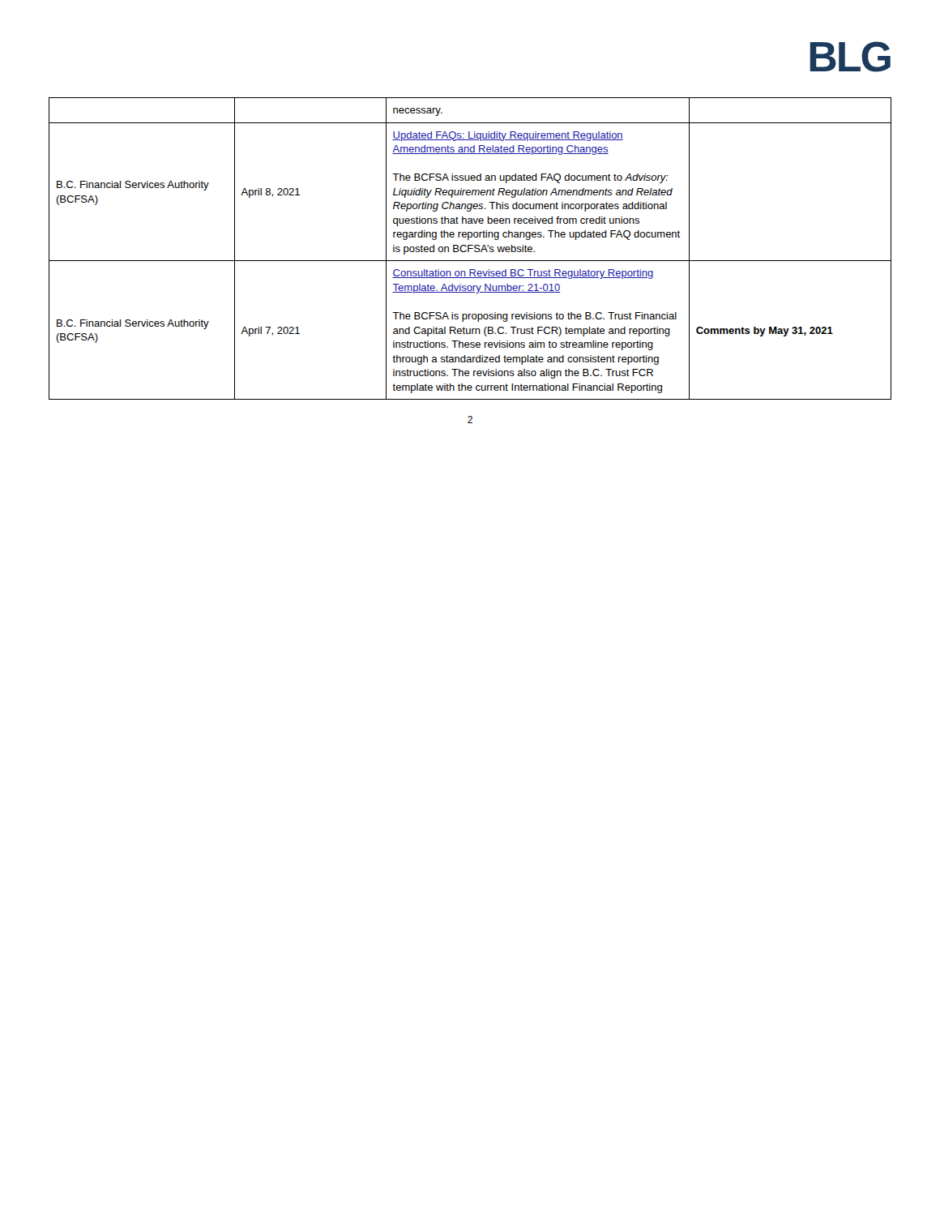BLG
| | | necessary. | |
| B.C. Financial Services Authority (BCFSA) | April 8, 2021 | Updated FAQs: Liquidity Requirement Regulation Amendments and Related Reporting Changes The BCFSA issued an updated FAQ document to Advisory: Liquidity Requirement Regulation Amendments and Related Reporting Changes . This document incorporates additional questions that have been received from credit unions regarding the reporting changes. The updated FAQ document is posted on BCFSA’s website. | |
| B.C. Financial Services Authority (BCFSA) | April 7, 2021 | Consultation on Revised BC Trust Regulatory Reporting Template. Advisory Number: 21-010 The BCFSA is proposing revisions to the B.C. Trust Financial and Capital Return (B.C. Trust FCR) template and reporting instructions. These revisions aim to streamline reporting through a standardized template and consistent reporting instructions. The revisions also align the B.C. Trust FCR template with the current International Financial Reporting | Comments by May 31, 2021 |
2